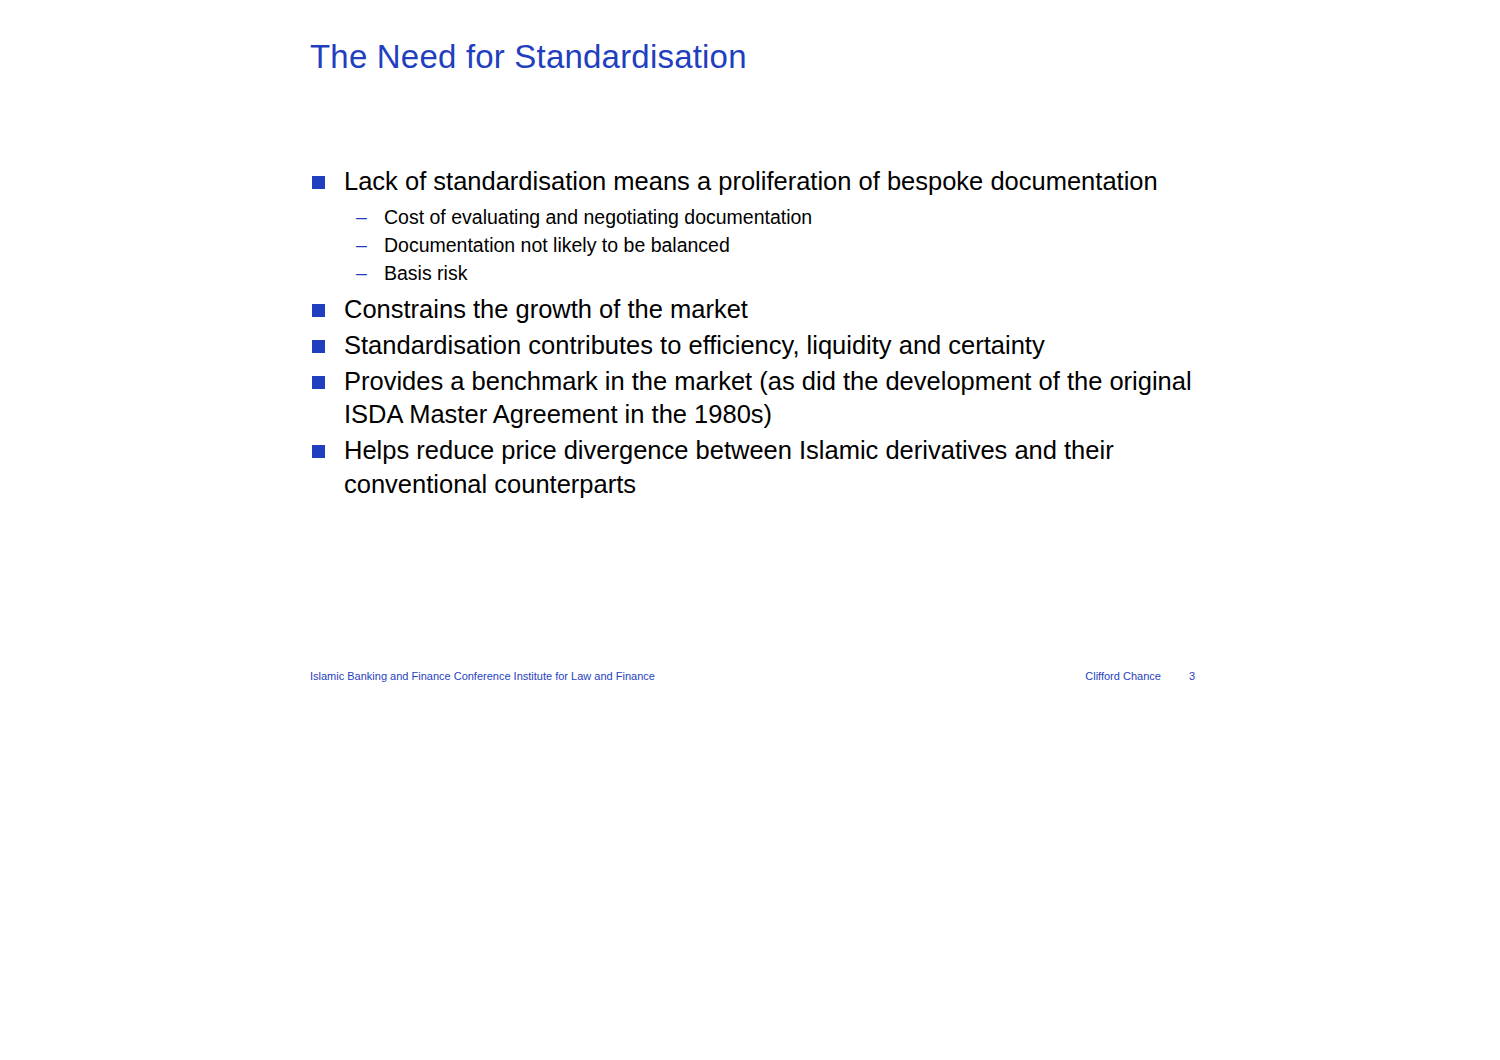The Need for Standardisation
Lack of standardisation means a proliferation of bespoke documentation
Cost of evaluating and negotiating documentation
Documentation not likely to be balanced
Basis risk
Constrains the growth of the market
Standardisation contributes to efficiency, liquidity and certainty
Provides a benchmark in the market (as did the development of the original ISDA Master Agreement in the 1980s)
Helps reduce price divergence between Islamic derivatives and their conventional counterparts
Islamic Banking and Finance Conference Institute for Law and Finance Clifford Chance3